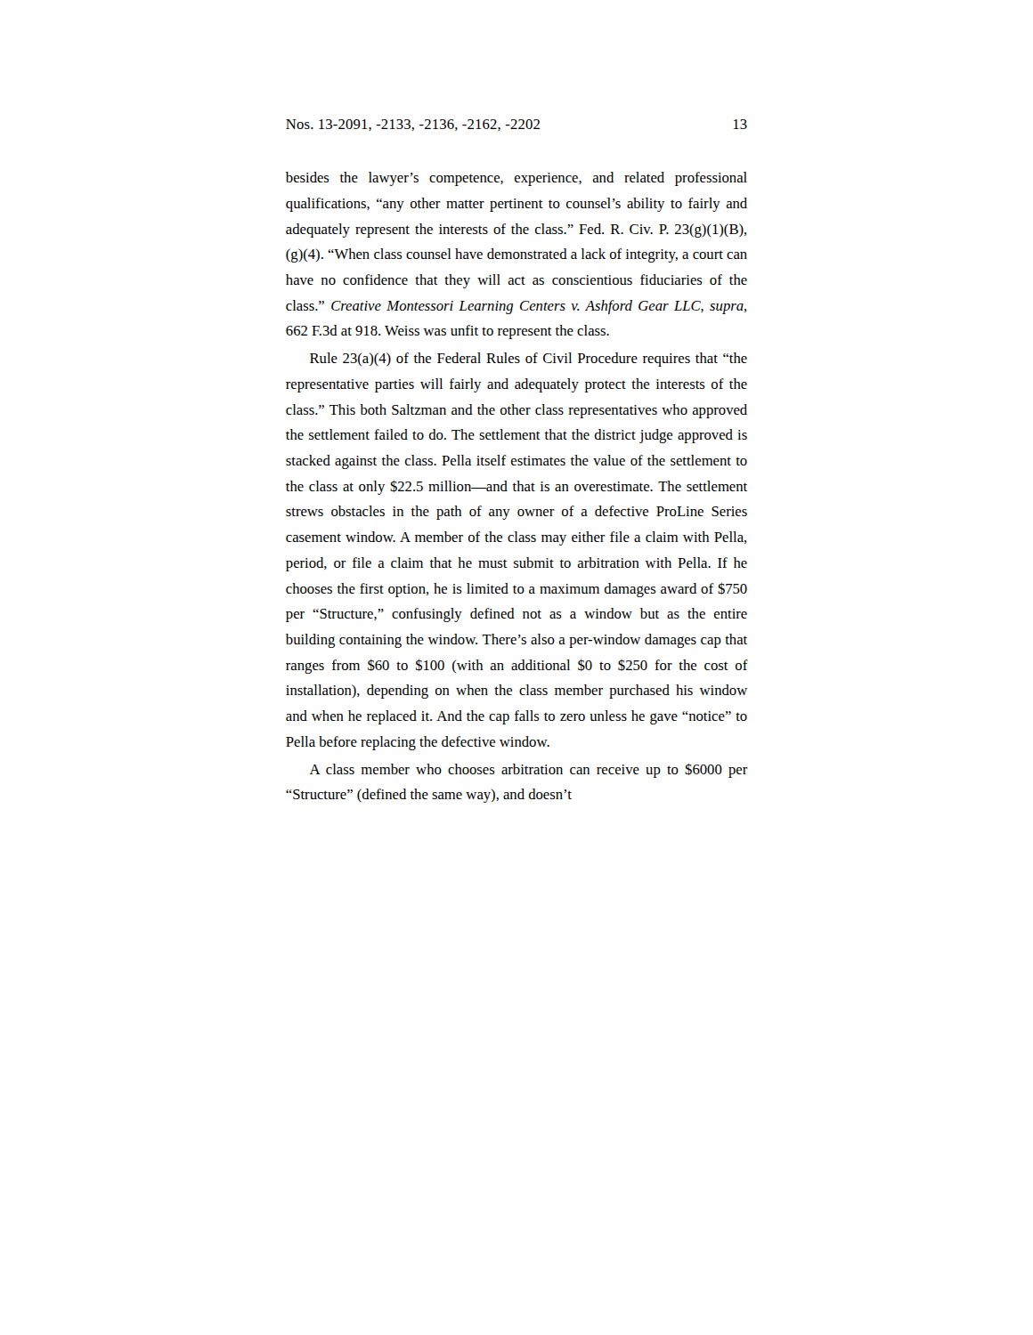Nos. 13-2091, -2133, -2136, -2162, -2202 13
besides the lawyer’s competence, experience, and related professional qualifications, “any other matter pertinent to counsel’s ability to fairly and adequately represent the interests of the class.” Fed. R. Civ. P. 23(g)(1)(B), (g)(4). “When class counsel have demonstrated a lack of integrity, a court can have no confidence that they will act as conscientious fiduciaries of the class.” Creative Montessori Learning Centers v. Ashford Gear LLC, supra, 662 F.3d at 918. Weiss was unfit to represent the class.
Rule 23(a)(4) of the Federal Rules of Civil Procedure requires that “the representative parties will fairly and adequately protect the interests of the class.” This both Saltzman and the other class representatives who approved the settlement failed to do. The settlement that the district judge approved is stacked against the class. Pella itself estimates the value of the settlement to the class at only $22.5 million—and that is an overestimate. The settlement strews obstacles in the path of any owner of a defective ProLine Series casement window. A member of the class may either file a claim with Pella, period, or file a claim that he must submit to arbitration with Pella. If he chooses the first option, he is limited to a maximum damages award of $750 per “Structure,” confusingly defined not as a window but as the entire building containing the window. There’s also a per-window damages cap that ranges from $60 to $100 (with an additional $0 to $250 for the cost of installation), depending on when the class member purchased his window and when he replaced it. And the cap falls to zero unless he gave “notice” to Pella before replacing the defective window.
A class member who chooses arbitration can receive up to $6000 per “Structure” (defined the same way), and doesn’t